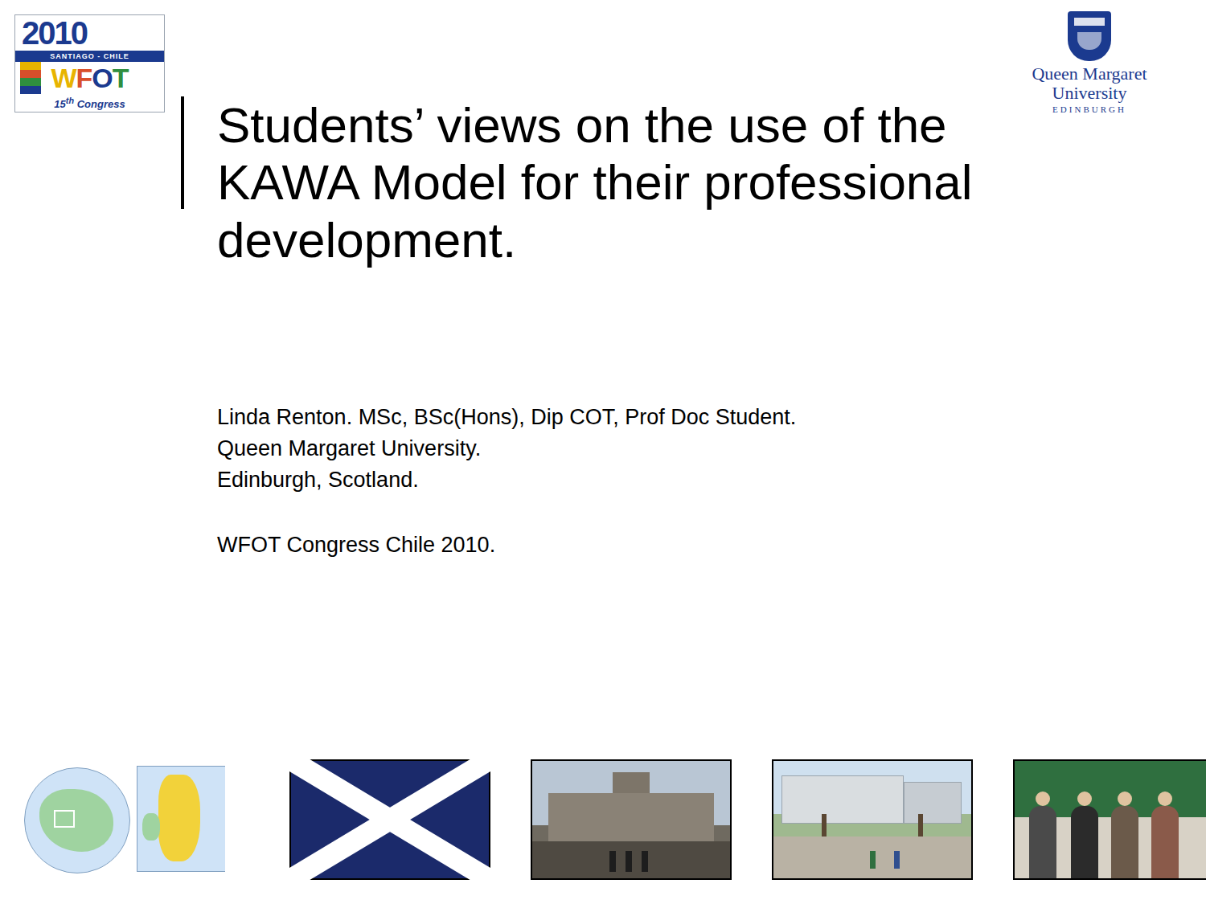2010
SANTIAGO - CHILE
WFOT
15th Congress
Queen Margaret University
EDINBURGH
Students’ views on the use of the KAWA Model for their professional development.
Linda Renton. MSc, BSc(Hons), Dip COT, Prof Doc Student.
Queen Margaret University.
Edinburgh, Scotland.
WFOT Congress Chile 2010.